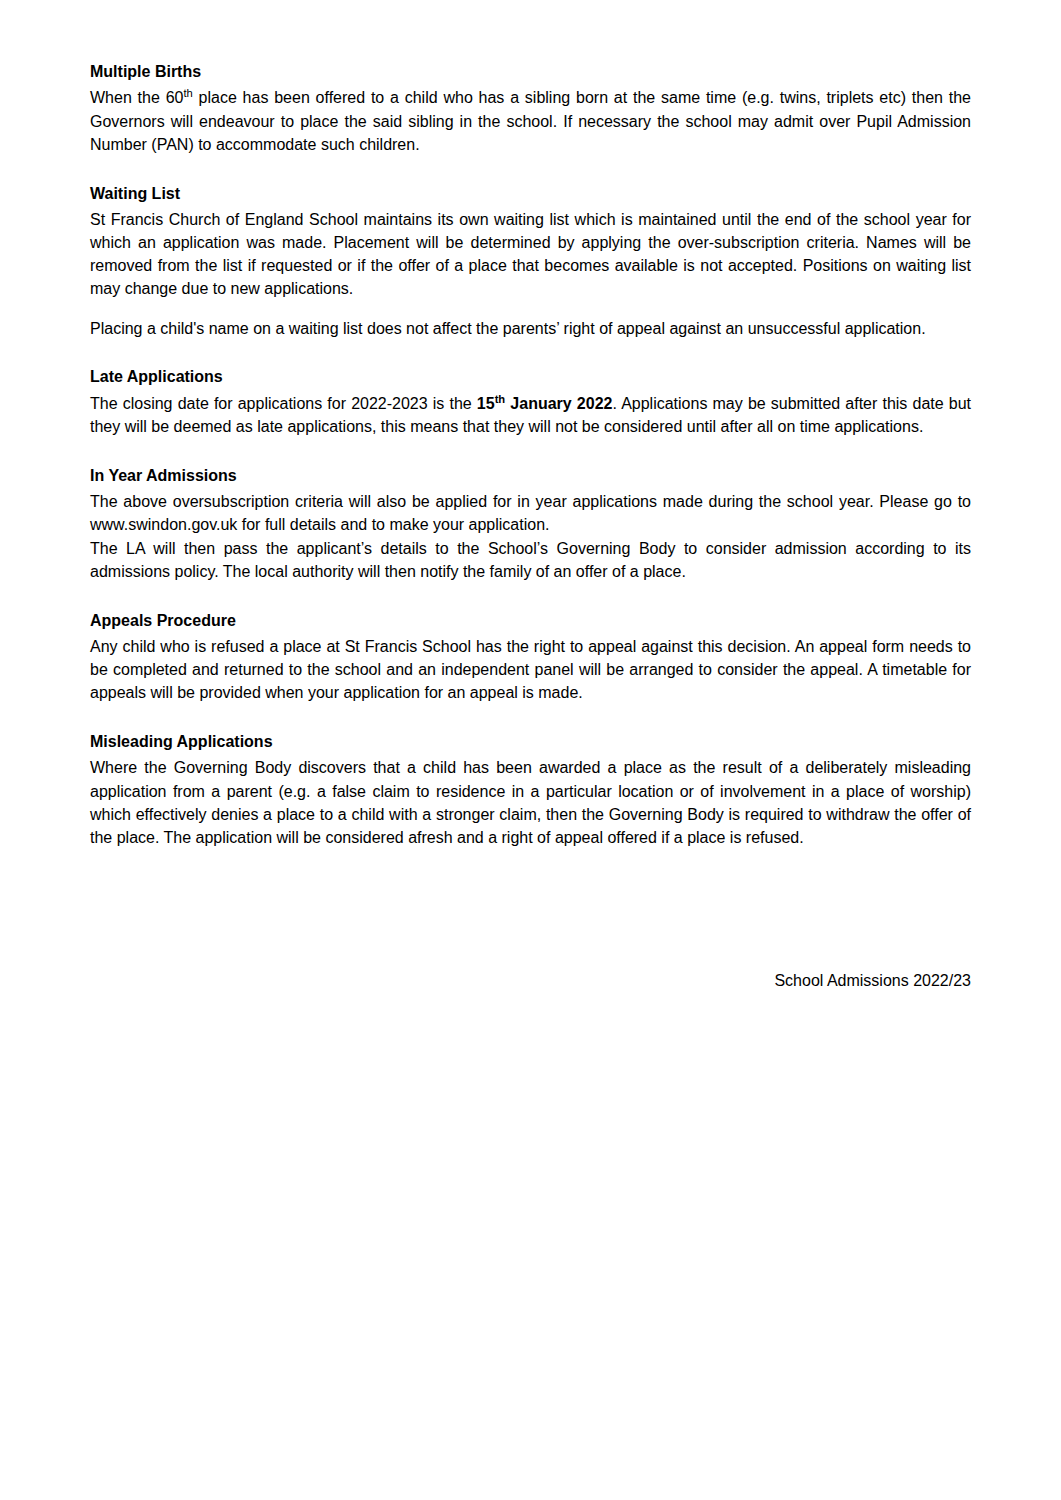Multiple Births
When the 60th place has been offered to a child who has a sibling born at the same time (e.g. twins, triplets etc) then the Governors will endeavour to place the said sibling in the school. If necessary the school may admit over Pupil Admission Number (PAN) to accommodate such children.
Waiting List
St Francis Church of England School maintains its own waiting list which is maintained until the end of the school year for which an application was made. Placement will be determined by applying the over-subscription criteria. Names will be removed from the list if requested or if the offer of a place that becomes available is not accepted. Positions on waiting list may change due to new applications.
Placing a child's name on a waiting list does not affect the parents’ right of appeal against an unsuccessful application.
Late Applications
The closing date for applications for 2022-2023 is the 15th January 2022. Applications may be submitted after this date but they will be deemed as late applications, this means that they will not be considered until after all on time applications.
In Year Admissions
The above oversubscription criteria will also be applied for in year applications made during the school year. Please go to www.swindon.gov.uk for full details and to make your application.
The LA will then pass the applicant’s details to the School’s Governing Body to consider admission according to its admissions policy. The local authority will then notify the family of an offer of a place.
Appeals Procedure
Any child who is refused a place at St Francis School has the right to appeal against this decision. An appeal form needs to be completed and returned to the school and an independent panel will be arranged to consider the appeal. A timetable for appeals will be provided when your application for an appeal is made.
Misleading Applications
Where the Governing Body discovers that a child has been awarded a place as the result of a deliberately misleading application from a parent (e.g. a false claim to residence in a particular location or of involvement in a place of worship) which effectively denies a place to a child with a stronger claim, then the Governing Body is required to withdraw the offer of the place. The application will be considered afresh and a right of appeal offered if a place is refused.
School Admissions 2022/23